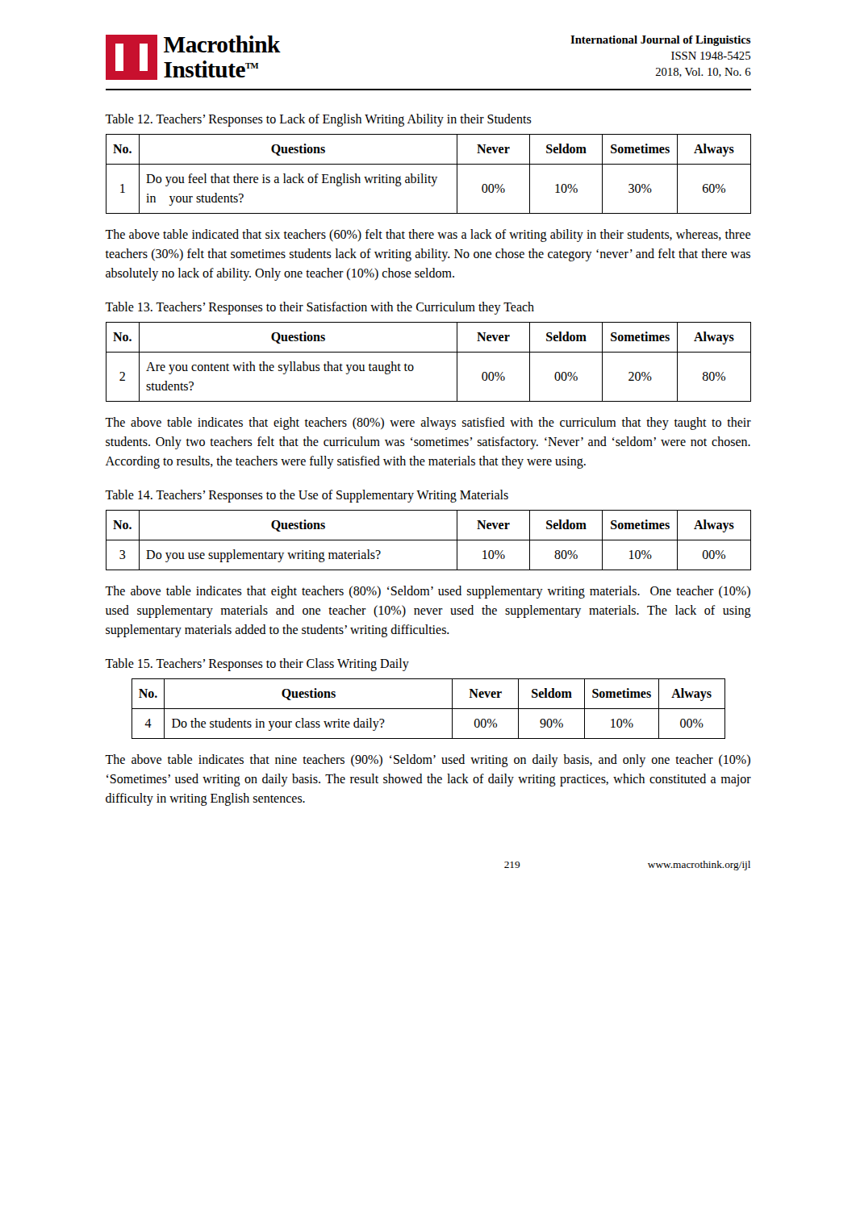Macrothink
InstituteTM
International Journal of Linguistics
ISSN 1948-5425
2018, Vol. 10, No. 6
Table 12. Teachers’ Responses to Lack of English Writing Ability in their Students
| No. | Questions | Never | Seldom | Sometimes | Always |
| --- | --- | --- | --- | --- | --- |
| 1 | Do you feel that there is a lack of English writing ability in your students? | 00% | 10% | 30% | 60% |
The above table indicated that six teachers (60%) felt that there was a lack of writing ability in their students, whereas, three teachers (30%) felt that sometimes students lack of writing ability. No one chose the category ‘never’ and felt that there was absolutely no lack of ability. Only one teacher (10%) chose seldom.
Table 13. Teachers’ Responses to their Satisfaction with the Curriculum they Teach
| No. | Questions | Never | Seldom | Sometimes | Always |
| --- | --- | --- | --- | --- | --- |
| 2 | Are you content with the syllabus that you taught to students? | 00% | 00% | 20% | 80% |
The above table indicates that eight teachers (80%) were always satisfied with the curriculum that they taught to their students. Only two teachers felt that the curriculum was ‘sometimes’ satisfactory. ‘Never’ and ‘seldom’ were not chosen. According to results, the teachers were fully satisfied with the materials that they were using.
Table 14. Teachers’ Responses to the Use of Supplementary Writing Materials
| No. | Questions | Never | Seldom | Sometimes | Always |
| --- | --- | --- | --- | --- | --- |
| 3 | Do you use supplementary writing materials? | 10% | 80% | 10% | 00% |
The above table indicates that eight teachers (80%) ‘Seldom’ used supplementary writing materials. One teacher (10%) used supplementary materials and one teacher (10%) never used the supplementary materials. The lack of using supplementary materials added to the students’ writing difficulties.
Table 15. Teachers’ Responses to their Class Writing Daily
| No. | Questions | Never | Seldom | Sometimes | Always |
| --- | --- | --- | --- | --- | --- |
| 4 | Do the students in your class write daily? | 00% | 90% | 10% | 00% |
The above table indicates that nine teachers (90%) ‘Seldom’ used writing on daily basis, and only one teacher (10%) ‘Sometimes’ used writing on daily basis. The result showed the lack of daily writing practices, which constituted a major difficulty in writing English sentences.
219
www.macrothink.org/ijl